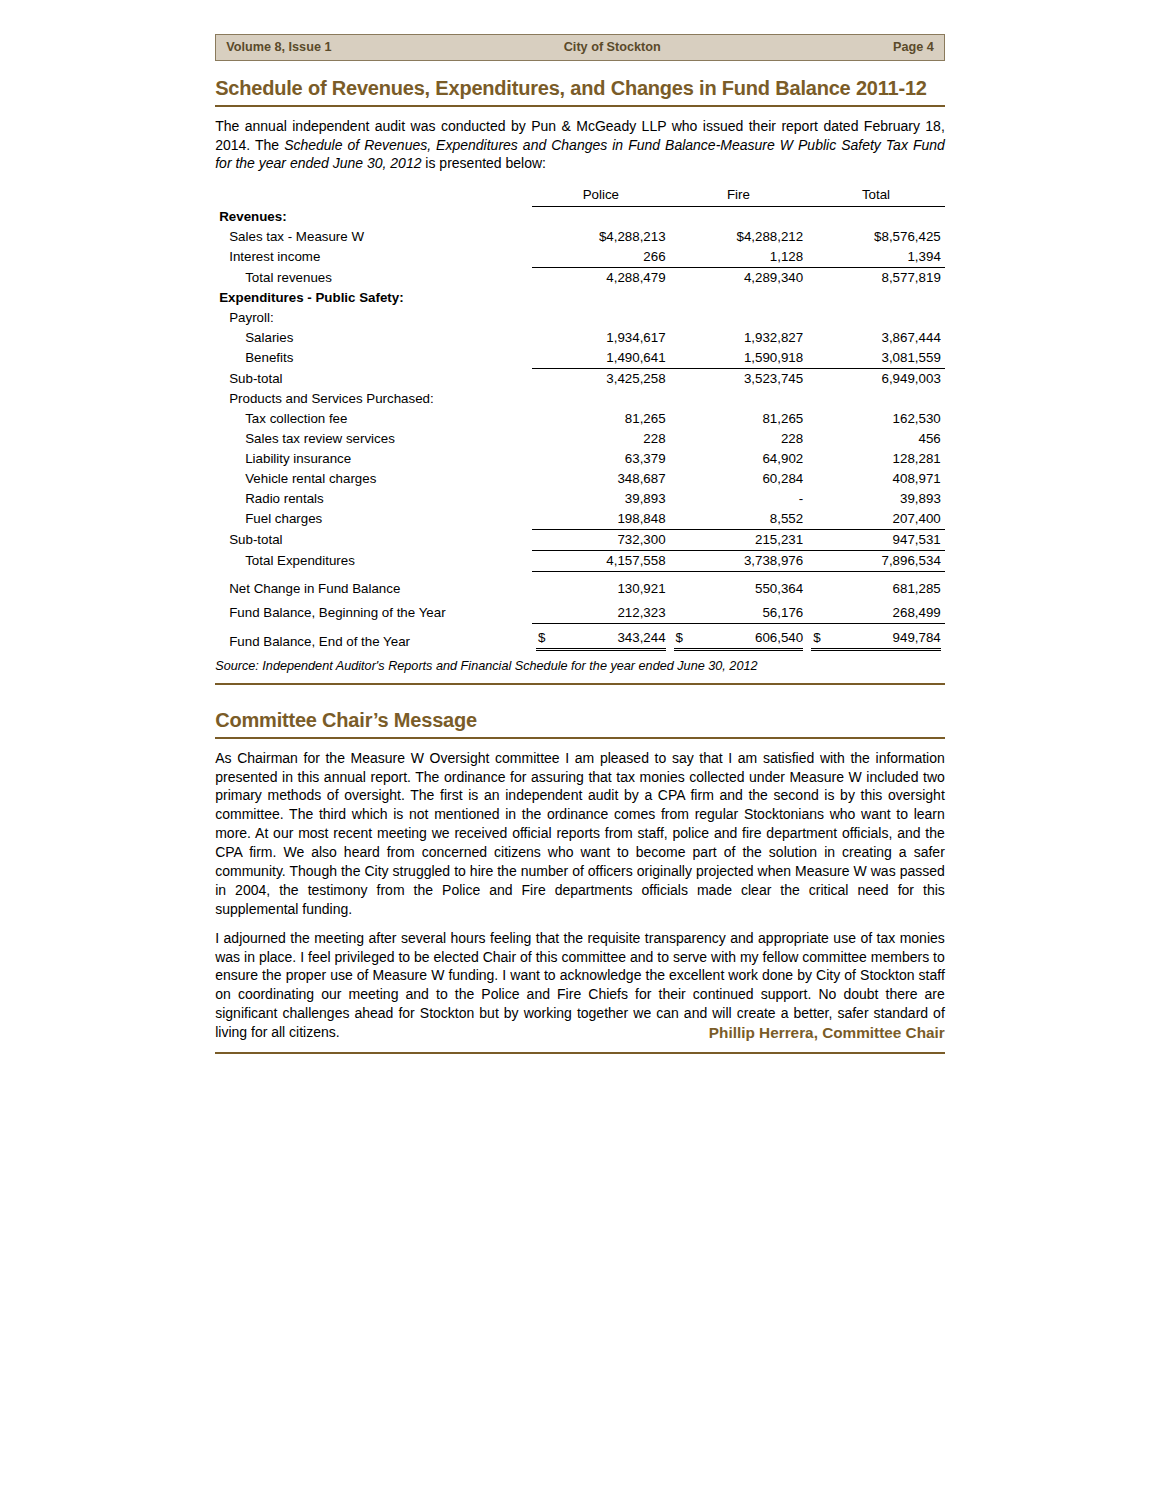Volume 8, Issue 1 City of Stockton Page 4
Schedule of Revenues, Expenditures, and Changes in Fund Balance 2011-12
The annual independent audit was conducted by Pun & McGeady LLP who issued their report dated February 18, 2014. The Schedule of Revenues, Expenditures and Changes in Fund Balance-Measure W Public Safety Tax Fund for the year ended June 30, 2012 is presented below:
| | Police | Fire | Total |
| --- | --- | --- | --- |
| Revenues: | | | |
| Sales tax - Measure W | $4,288,213 | $4,288,212 | $8,576,425 |
| Interest income | 266 | 1,128 | 1,394 |
| Total revenues | 4,288,479 | 4,289,340 | 8,577,819 |
| Expenditures - Public Safety: | | | |
| Payroll: | | | |
| Salaries | 1,934,617 | 1,932,827 | 3,867,444 |
| Benefits | 1,490,641 | 1,590,918 | 3,081,559 |
| Sub-total | 3,425,258 | 3,523,745 | 6,949,003 |
| Products and Services Purchased: | | | |
| Tax collection fee | 81,265 | 81,265 | 162,530 |
| Sales tax review services | 228 | 228 | 456 |
| Liability insurance | 63,379 | 64,902 | 128,281 |
| Vehicle rental charges | 348,687 | 60,284 | 408,971 |
| Radio rentals | 39,893 | - | 39,893 |
| Fuel charges | 198,848 | 8,552 | 207,400 |
| Sub-total | 732,300 | 215,231 | 947,531 |
| Total Expenditures | 4,157,558 | 3,738,976 | 7,896,534 |
| Net Change in Fund Balance | 130,921 | 550,364 | 681,285 |
| Fund Balance, Beginning of the Year | 212,323 | 56,176 | 268,499 |
| Fund Balance, End of the Year | $ 343,244 | $ 606,540 | $ 949,784 |
Source: Independent Auditor's Reports and Financial Schedule for the year ended June 30, 2012
Committee Chair’s Message
As Chairman for the Measure W Oversight committee I am pleased to say that I am satisfied with the information presented in this annual report. The ordinance for assuring that tax monies collected under Measure W included two primary methods of oversight. The first is an independent audit by a CPA firm and the second is by this oversight committee. The third which is not mentioned in the ordinance comes from regular Stocktonians who want to learn more. At our most recent meeting we received official reports from staff, police and fire department officials, and the CPA firm. We also heard from concerned citizens who want to become part of the solution in creating a safer community. Though the City struggled to hire the number of officers originally projected when Measure W was passed in 2004, the testimony from the Police and Fire departments officials made clear the critical need for this supplemental funding.
I adjourned the meeting after several hours feeling that the requisite transparency and appropriate use of tax monies was in place. I feel privileged to be elected Chair of this committee and to serve with my fellow committee members to ensure the proper use of Measure W funding. I want to acknowledge the excellent work done by City of Stockton staff on coordinating our meeting and to the Police and Fire Chiefs for their continued support. No doubt there are significant challenges ahead for Stockton but by working together we can and will create a better, safer standard of living for all citizens. Phillip Herrera, Committee Chair